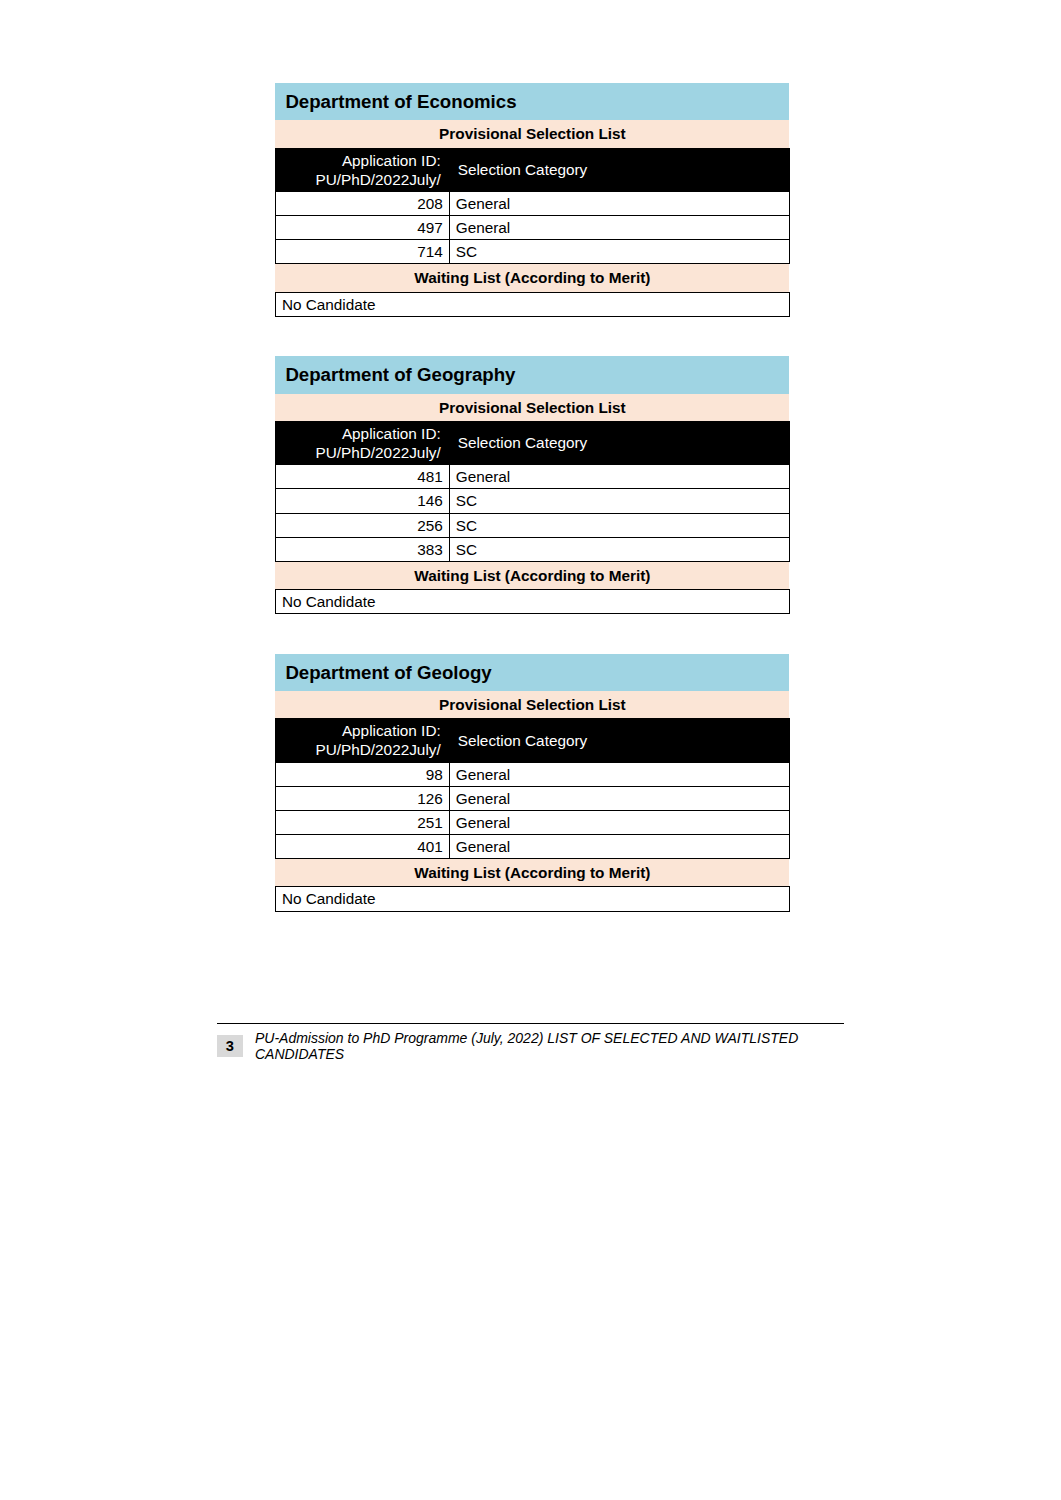| Department of Economics |
| Provisional Selection List |
| Application ID: PU/PhD/2022July/ | Selection Category | |
| 208 | General |
| 497 | General |
| 714 | SC |
| Waiting List (According to Merit) |
| No Candidate |
| Department of Geography |
| Provisional Selection List |
| Application ID: PU/PhD/2022July/ | Selection Category | |
| 481 | General |
| 146 | SC |
| 256 | SC |
| 383 | SC |
| Waiting List (According to Merit) |
| No Candidate |
| Department of Geology |
| Provisional Selection List |
| Application ID: PU/PhD/2022July/ | Selection Category | |
| 98 | General |
| 126 | General |
| 251 | General |
| 401 | General |
| Waiting List (According to Merit) |
| No Candidate |
3 PU-Admission to PhD Programme (July, 2022) LIST OF SELECTED AND WAITLISTED CANDIDATES